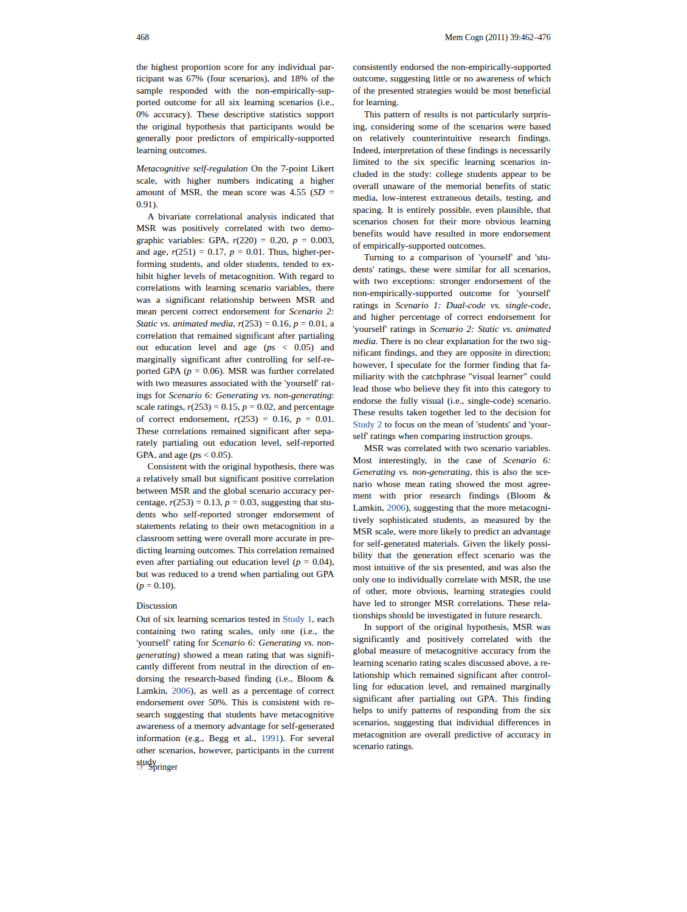468 Mem Cogn (2011) 39:462–476
the highest proportion score for any individual participant was 67% (four scenarios), and 18% of the sample responded with the non-empirically-supported outcome for all six learning scenarios (i.e., 0% accuracy). These descriptive statistics support the original hypothesis that participants would be generally poor predictors of empirically-supported learning outcomes.
Metacognitive self-regulation On the 7-point Likert scale, with higher numbers indicating a higher amount of MSR, the mean score was 4.55 (SD = 0.91).
A bivariate correlational analysis indicated that MSR was positively correlated with two demographic variables: GPA, r(220) = 0.20, p = 0.003, and age, r(251) = 0.17, p = 0.01. Thus, higher-performing students, and older students, tended to exhibit higher levels of metacognition. With regard to correlations with learning scenario variables, there was a significant relationship between MSR and mean percent correct endorsement for Scenario 2: Static vs. animated media, r(253) = 0.16, p = 0.01, a correlation that remained significant after partialing out education level and age (ps < 0.05) and marginally significant after controlling for self-reported GPA (p = 0.06). MSR was further correlated with two measures associated with the 'yourself' ratings for Scenario 6: Generating vs. non-generating: scale ratings, r(253) = 0.15, p = 0.02, and percentage of correct endorsement, r(253) = 0.16, p = 0.01. These correlations remained significant after separately partialing out education level, self-reported GPA, and age (ps < 0.05).
Consistent with the original hypothesis, there was a relatively small but significant positive correlation between MSR and the global scenario accuracy percentage, r(253) = 0.13, p = 0.03, suggesting that students who self-reported stronger endorsement of statements relating to their own metacognition in a classroom setting were overall more accurate in predicting learning outcomes. This correlation remained even after partialing out education level (p = 0.04), but was reduced to a trend when partialing out GPA (p = 0.10).
Discussion
Out of six learning scenarios tested in Study 1, each containing two rating scales, only one (i.e., the 'yourself' rating for Scenario 6: Generating vs. non-generating) showed a mean rating that was significantly different from neutral in the direction of endorsing the research-based finding (i.e., Bloom & Lamkin, 2006), as well as a percentage of correct endorsement over 50%. This is consistent with research suggesting that students have metacognitive awareness of a memory advantage for self-generated information (e.g., Begg et al., 1991). For several other scenarios, however, participants in the current study
consistently endorsed the non-empirically-supported outcome, suggesting little or no awareness of which of the presented strategies would be most beneficial for learning.
This pattern of results is not particularly surprising, considering some of the scenarios were based on relatively counterintuitive research findings. Indeed, interpretation of these findings is necessarily limited to the six specific learning scenarios included in the study: college students appear to be overall unaware of the memorial benefits of static media, low-interest extraneous details, testing, and spacing. It is entirely possible, even plausible, that scenarios chosen for their more obvious learning benefits would have resulted in more endorsement of empirically-supported outcomes.
Turning to a comparison of 'yourself' and 'students' ratings, these were similar for all scenarios, with two exceptions: stronger endorsement of the non-empirically-supported outcome for 'yourself' ratings in Scenario 1: Dual-code vs. single-code, and higher percentage of correct endorsement for 'yourself' ratings in Scenario 2: Static vs. animated media. There is no clear explanation for the two significant findings, and they are opposite in direction; however, I speculate for the former finding that familiarity with the catchphrase "visual learner" could lead those who believe they fit into this category to endorse the fully visual (i.e., single-code) scenario. These results taken together led to the decision for Study 2 to focus on the mean of 'students' and 'yourself' ratings when comparing instruction groups.
MSR was correlated with two scenario variables. Most interestingly, in the case of Scenario 6: Generating vs. non-generating, this is also the scenario whose mean rating showed the most agreement with prior research findings (Bloom & Lamkin, 2006), suggesting that the more metacognitively sophisticated students, as measured by the MSR scale, were more likely to predict an advantage for self-generated materials. Given the likely possibility that the generation effect scenario was the most intuitive of the six presented, and was also the only one to individually correlate with MSR, the use of other, more obvious, learning strategies could have led to stronger MSR correlations. These relationships should be investigated in future research.
In support of the original hypothesis, MSR was significantly and positively correlated with the global measure of metacognitive accuracy from the learning scenario rating scales discussed above, a relationship which remained significant after controlling for education level, and remained marginally significant after partialing out GPA. This finding helps to unify patterns of responding from the six scenarios, suggesting that individual differences in metacognition are overall predictive of accuracy in scenario ratings.
☞ Springer